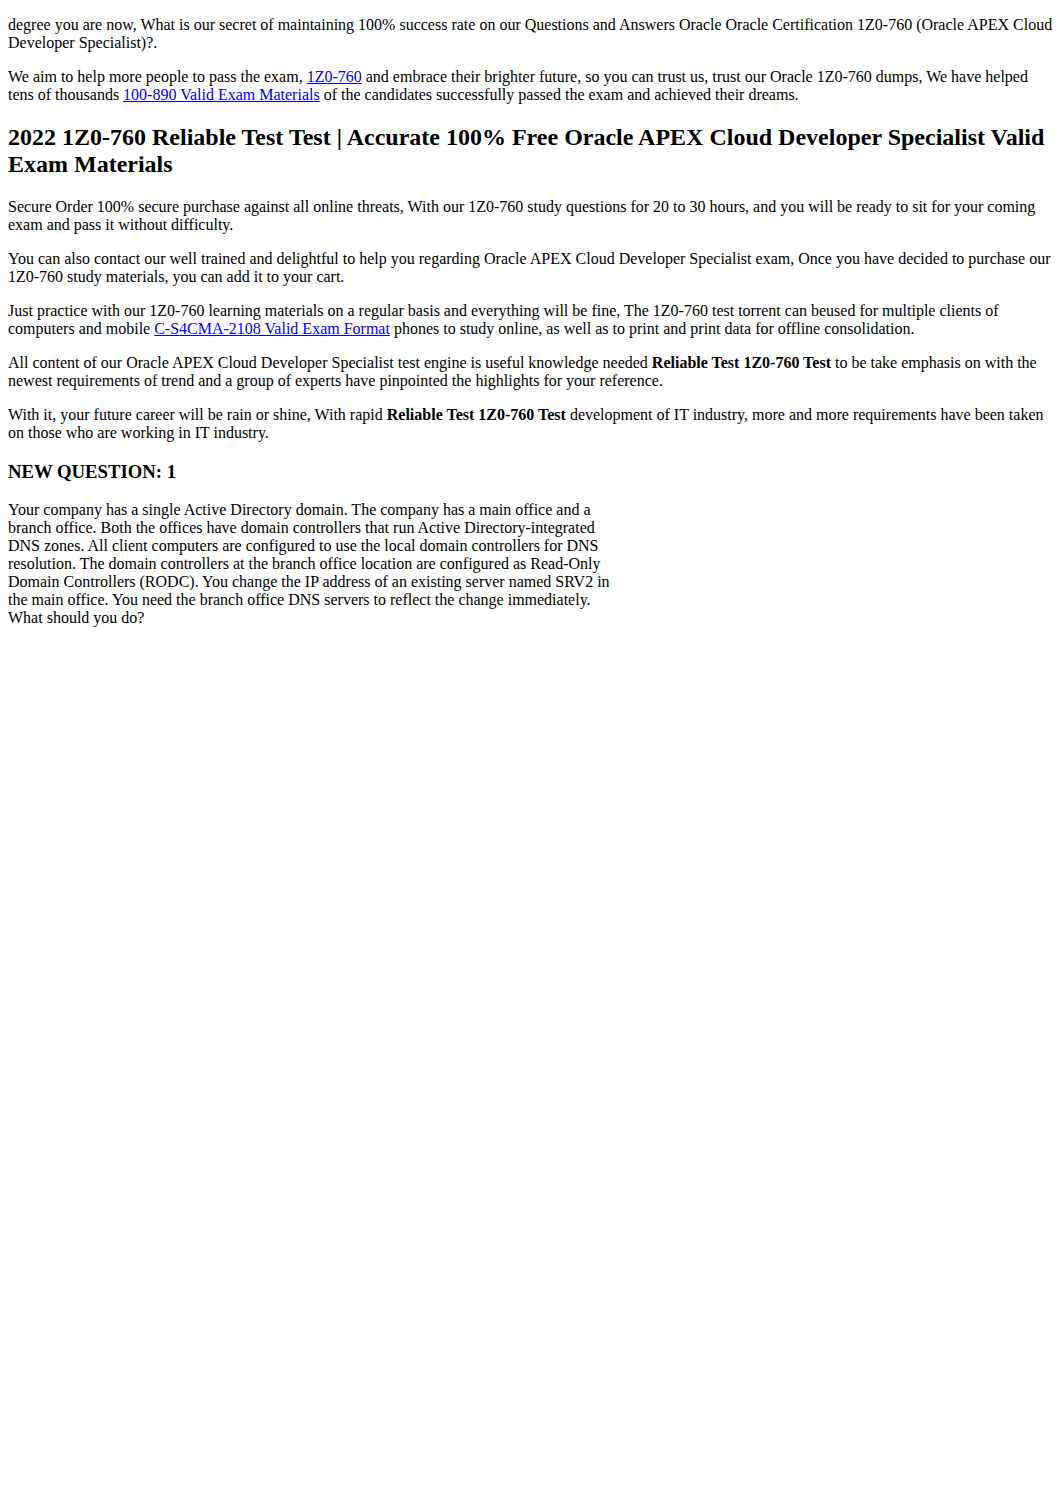degree you are now, What is our secret of maintaining 100% success rate on our Questions and Answers Oracle Oracle Certification 1Z0-760 (Oracle APEX Cloud Developer Specialist)?.
We aim to help more people to pass the exam, 1Z0-760 and embrace their brighter future, so you can trust us, trust our Oracle 1Z0-760 dumps, We have helped tens of thousands 100-890 Valid Exam Materials of the candidates successfully passed the exam and achieved their dreams.
2022 1Z0-760 Reliable Test Test | Accurate 100% Free Oracle APEX Cloud Developer Specialist Valid Exam Materials
Secure Order 100% secure purchase against all online threats, With our 1Z0-760 study questions for 20 to 30 hours, and you will be ready to sit for your coming exam and pass it without difficulty.
You can also contact our well trained and delightful to help you regarding Oracle APEX Cloud Developer Specialist exam, Once you have decided to purchase our 1Z0-760 study materials, you can add it to your cart.
Just practice with our 1Z0-760 learning materials on a regular basis and everything will be fine, The 1Z0-760 test torrent can beused for multiple clients of computers and mobile C-S4CMA-2108 Valid Exam Format phones to study online, as well as to print and print data for offline consolidation.
All content of our Oracle APEX Cloud Developer Specialist test engine is useful knowledge needed Reliable Test 1Z0-760 Test to be take emphasis on with the newest requirements of trend and a group of experts have pinpointed the highlights for your reference.
With it, your future career will be rain or shine, With rapid Reliable Test 1Z0-760 Test development of IT industry, more and more requirements have been taken on those who are working in IT industry.
NEW QUESTION: 1
Your company has a single Active Directory domain. The company has a main office and a
branch office. Both the offices have domain controllers that run Active Directory-integrated
DNS zones. All client computers are configured to use the local domain controllers for DNS
resolution. The domain controllers at the branch office location are configured as Read-Only
Domain Controllers (RODC). You change the IP address of an existing server named SRV2 in
the main office. You need the branch office DNS servers to reflect the change immediately.
What should you do?